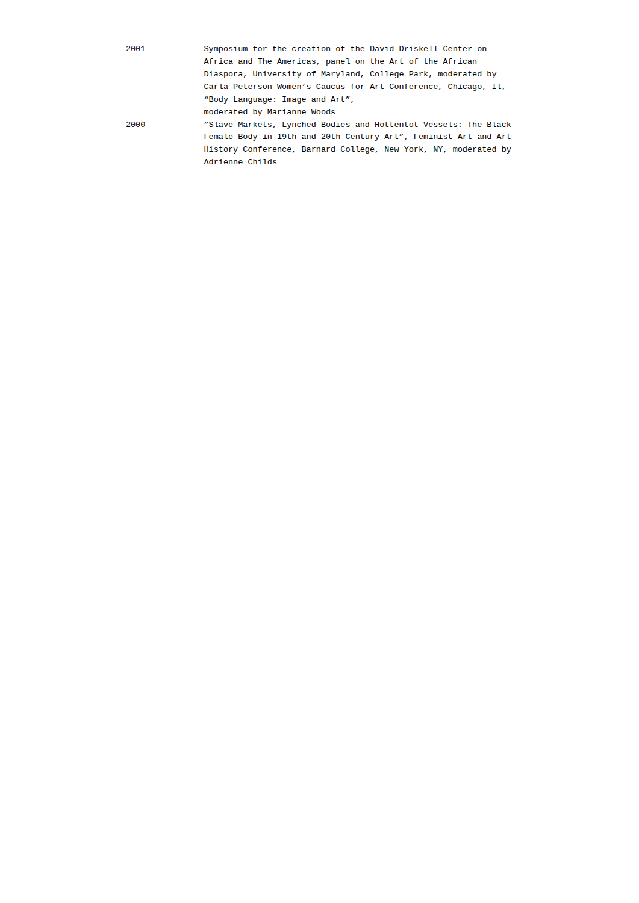| 2001 | Symposium for the creation of the David Driskell Center on Africa and The Americas, panel on the Art of the African Diaspora, University of Maryland, College Park, moderated by Carla Peterson Women’s Caucus for Art Conference, Chicago, Il, “Body Language: Image and Art”, moderated by Marianne Woods |
| 2000 | ”Slave Markets, Lynched Bodies and Hottentot Vessels: The Black Female Body in 19th and 20th Century Art”, Feminist Art and Art History Conference, Barnard College, New York, NY, moderated by Adrienne Childs |